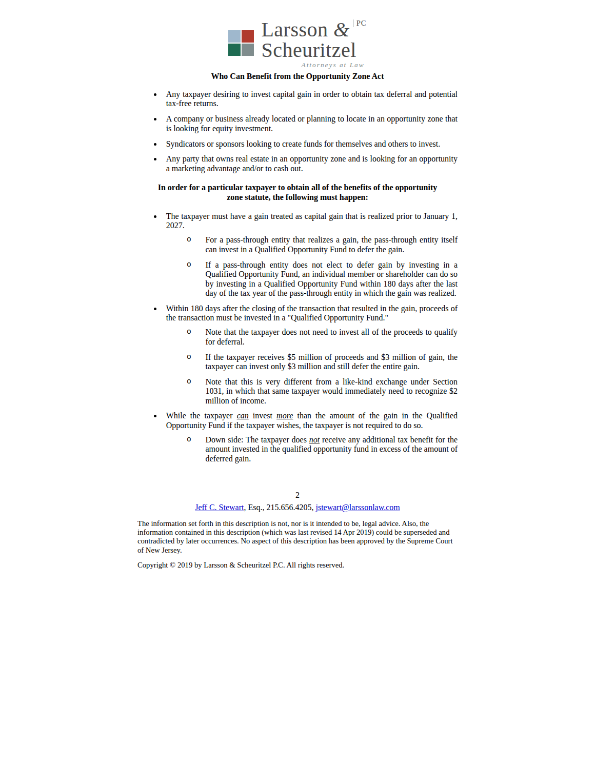Larsson &PC
Scheuritzel
Attorneys at Law
Who Can Benefit from the Opportunity Zone Act
Any taxpayer desiring to invest capital gain in order to obtain tax deferral and potential tax-free returns.
A company or business already located or planning to locate in an opportunity zone that is looking for equity investment.
Syndicators or sponsors looking to create funds for themselves and others to invest.
Any party that owns real estate in an opportunity zone and is looking for an opportunity a marketing advantage and/or to cash out.
In order for a particular taxpayer to obtain all of the benefits of the opportunity zone statute, the following must happen:
The taxpayer must have a gain treated as capital gain that is realized prior to January 1, 2027.
For a pass-through entity that realizes a gain, the pass-through entity itself can invest in a Qualified Opportunity Fund to defer the gain.
If a pass-through entity does not elect to defer gain by investing in a Qualified Opportunity Fund, an individual member or shareholder can do so by investing in a Qualified Opportunity Fund within 180 days after the last day of the tax year of the pass-through entity in which the gain was realized.
Within 180 days after the closing of the transaction that resulted in the gain, proceeds of the transaction must be invested in a "Qualified Opportunity Fund."
Note that the taxpayer does not need to invest all of the proceeds to qualify for deferral.
If the taxpayer receives $5 million of proceeds and $3 million of gain, the taxpayer can invest only $3 million and still defer the entire gain.
Note that this is very different from a like-kind exchange under Section 1031, in which that same taxpayer would immediately need to recognize $2 million of income.
While the taxpayer can invest more than the amount of the gain in the Qualified Opportunity Fund if the taxpayer wishes, the taxpayer is not required to do so.
Down side: The taxpayer does not receive any additional tax benefit for the amount invested in the qualified opportunity fund in excess of the amount of deferred gain.
2
Jeff C. Stewart, Esq., 215.656.4205, jstewart@larssonlaw.com
The information set forth in this description is not, nor is it intended to be, legal advice. Also, the information contained in this description (which was last revised 14 Apr 2019) could be superseded and contradicted by later occurrences. No aspect of this description has been approved by the Supreme Court of New Jersey.
Copyright © 2019 by Larsson & Scheuritzel P.C. All rights reserved.